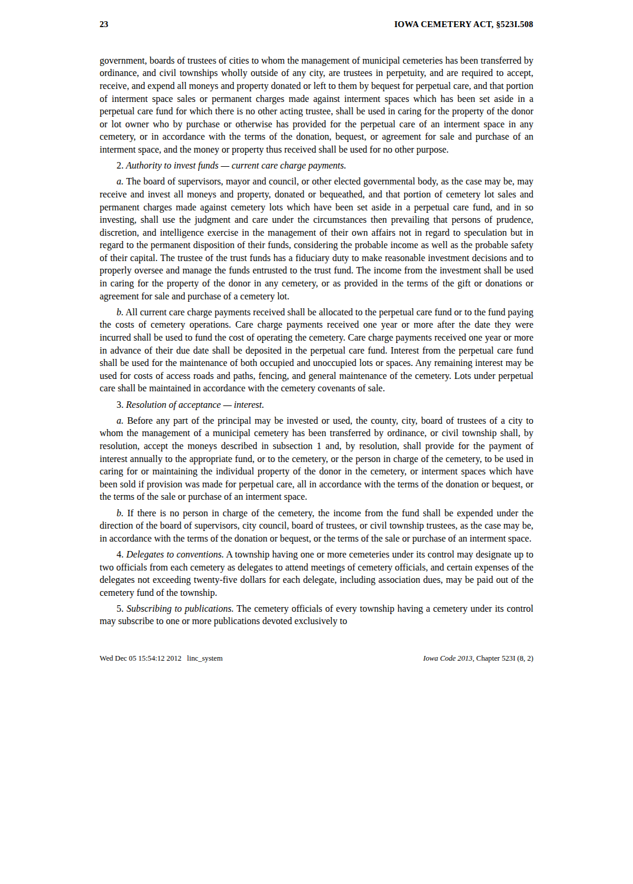23 IOWA CEMETERY ACT, §523I.508
government, boards of trustees of cities to whom the management of municipal cemeteries has been transferred by ordinance, and civil townships wholly outside of any city, are trustees in perpetuity, and are required to accept, receive, and expend all moneys and property donated or left to them by bequest for perpetual care, and that portion of interment space sales or permanent charges made against interment spaces which has been set aside in a perpetual care fund for which there is no other acting trustee, shall be used in caring for the property of the donor or lot owner who by purchase or otherwise has provided for the perpetual care of an interment space in any cemetery, or in accordance with the terms of the donation, bequest, or agreement for sale and purchase of an interment space, and the money or property thus received shall be used for no other purpose.
2. Authority to invest funds — current care charge payments.
a. The board of supervisors, mayor and council, or other elected governmental body, as the case may be, may receive and invest all moneys and property, donated or bequeathed, and that portion of cemetery lot sales and permanent charges made against cemetery lots which have been set aside in a perpetual care fund, and in so investing, shall use the judgment and care under the circumstances then prevailing that persons of prudence, discretion, and intelligence exercise in the management of their own affairs not in regard to speculation but in regard to the permanent disposition of their funds, considering the probable income as well as the probable safety of their capital. The trustee of the trust funds has a fiduciary duty to make reasonable investment decisions and to properly oversee and manage the funds entrusted to the trust fund. The income from the investment shall be used in caring for the property of the donor in any cemetery, or as provided in the terms of the gift or donations or agreement for sale and purchase of a cemetery lot.
b. All current care charge payments received shall be allocated to the perpetual care fund or to the fund paying the costs of cemetery operations. Care charge payments received one year or more after the date they were incurred shall be used to fund the cost of operating the cemetery. Care charge payments received one year or more in advance of their due date shall be deposited in the perpetual care fund. Interest from the perpetual care fund shall be used for the maintenance of both occupied and unoccupied lots or spaces. Any remaining interest may be used for costs of access roads and paths, fencing, and general maintenance of the cemetery. Lots under perpetual care shall be maintained in accordance with the cemetery covenants of sale.
3. Resolution of acceptance — interest.
a. Before any part of the principal may be invested or used, the county, city, board of trustees of a city to whom the management of a municipal cemetery has been transferred by ordinance, or civil township shall, by resolution, accept the moneys described in subsection 1 and, by resolution, shall provide for the payment of interest annually to the appropriate fund, or to the cemetery, or the person in charge of the cemetery, to be used in caring for or maintaining the individual property of the donor in the cemetery, or interment spaces which have been sold if provision was made for perpetual care, all in accordance with the terms of the donation or bequest, or the terms of the sale or purchase of an interment space.
b. If there is no person in charge of the cemetery, the income from the fund shall be expended under the direction of the board of supervisors, city council, board of trustees, or civil township trustees, as the case may be, in accordance with the terms of the donation or bequest, or the terms of the sale or purchase of an interment space.
4. Delegates to conventions. A township having one or more cemeteries under its control may designate up to two officials from each cemetery as delegates to attend meetings of cemetery officials, and certain expenses of the delegates not exceeding twenty-five dollars for each delegate, including association dues, may be paid out of the cemetery fund of the township.
5. Subscribing to publications. The cemetery officials of every township having a cemetery under its control may subscribe to one or more publications devoted exclusively to
Wed Dec 05 15:54:12 2012 linc_system Iowa Code 2013, Chapter 523I (8, 2)